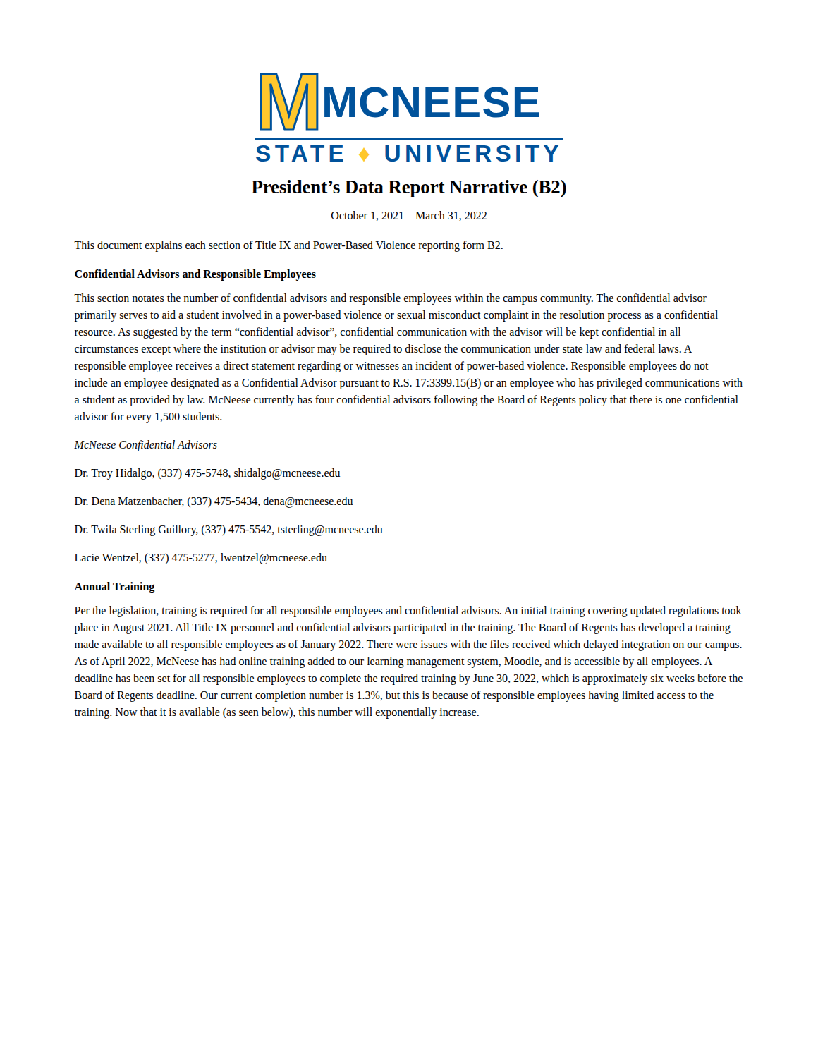M MCNEESE
STATE ♦ UNIVERSITY
President’s Data Report Narrative (B2)
October 1, 2021 – March 31, 2022
This document explains each section of Title IX and Power-Based Violence reporting form B2.
Confidential Advisors and Responsible Employees
This section notates the number of confidential advisors and responsible employees within the campus community. The confidential advisor primarily serves to aid a student involved in a power-based violence or sexual misconduct complaint in the resolution process as a confidential resource. As suggested by the term “confidential advisor”, confidential communication with the advisor will be kept confidential in all circumstances except where the institution or advisor may be required to disclose the communication under state law and federal laws. A responsible employee receives a direct statement regarding or witnesses an incident of power-based violence. Responsible employees do not include an employee designated as a Confidential Advisor pursuant to R.S. 17:3399.15(B) or an employee who has privileged communications with a student as provided by law. McNeese currently has four confidential advisors following the Board of Regents policy that there is one confidential advisor for every 1,500 students.
McNeese Confidential Advisors
Dr. Troy Hidalgo, (337) 475-5748, shidalgo@mcneese.edu
Dr. Dena Matzenbacher, (337) 475-5434, dena@mcneese.edu
Dr. Twila Sterling Guillory, (337) 475-5542, tsterling@mcneese.edu
Lacie Wentzel, (337) 475-5277, lwentzel@mcneese.edu
Annual Training
Per the legislation, training is required for all responsible employees and confidential advisors. An initial training covering updated regulations took place in August 2021. All Title IX personnel and confidential advisors participated in the training. The Board of Regents has developed a training made available to all responsible employees as of January 2022. There were issues with the files received which delayed integration on our campus. As of April 2022, McNeese has had online training added to our learning management system, Moodle, and is accessible by all employees. A deadline has been set for all responsible employees to complete the required training by June 30, 2022, which is approximately six weeks before the Board of Regents deadline. Our current completion number is 1.3%, but this is because of responsible employees having limited access to the training. Now that it is available (as seen below), this number will exponentially increase.